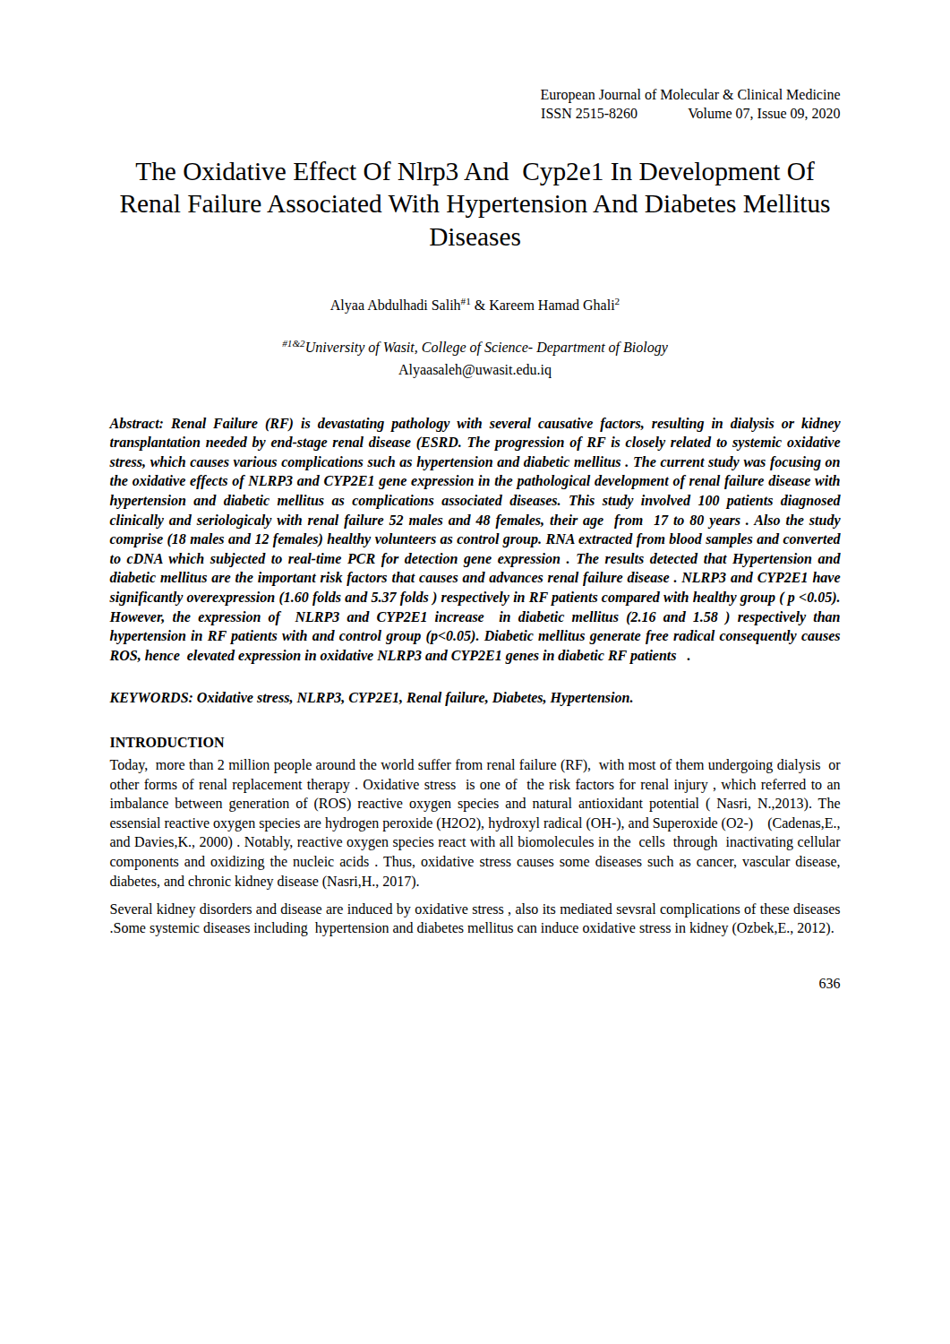European Journal of Molecular & Clinical Medicine
ISSN 2515-8260 Volume 07, Issue 09, 2020
The Oxidative Effect Of Nlrp3 And Cyp2e1 In Development Of Renal Failure Associated With Hypertension And Diabetes Mellitus Diseases
Alyaa Abdulhadi Salih#1 & Kareem Hamad Ghali2
#1&2University of Wasit, College of Science- Department of Biology
Alyaasaleh@uwasit.edu.iq
Abstract: Renal Failure (RF) is devastating pathology with several causative factors, resulting in dialysis or kidney transplantation needed by end-stage renal disease (ESRD. The progression of RF is closely related to systemic oxidative stress, which causes various complications such as hypertension and diabetic mellitus . The current study was focusing on the oxidative effects of NLRP3 and CYP2E1 gene expression in the pathological development of renal failure disease with hypertension and diabetic mellitus as complications associated diseases. This study involved 100 patients diagnosed clinically and seriologicaly with renal failure 52 males and 48 females, their age from 17 to 80 years . Also the study comprise (18 males and 12 females) healthy volunteers as control group. RNA extracted from blood samples and converted to cDNA which subjected to real-time PCR for detection gene expression . The results detected that Hypertension and diabetic mellitus are the important risk factors that causes and advances renal failure disease . NLRP3 and CYP2E1 have significantly overexpression (1.60 folds and 5.37 folds ) respectively in RF patients compared with healthy group ( p <0.05). However, the expression of NLRP3 and CYP2E1 increase in diabetic mellitus (2.16 and 1.58 ) respectively than hypertension in RF patients with and control group (p<0.05). Diabetic mellitus generate free radical consequently causes ROS, hence elevated expression in oxidative NLRP3 and CYP2E1 genes in diabetic RF patients .
KEYWORDS: Oxidative stress, NLRP3, CYP2E1, Renal failure, Diabetes, Hypertension.
Introduction
Today, more than 2 million people around the world suffer from renal failure (RF), with most of them undergoing dialysis or other forms of renal replacement therapy . Oxidative stress is one of the risk factors for renal injury , which referred to an imbalance between generation of (ROS) reactive oxygen species and natural antioxidant potential ( Nasri, N.,2013). The essensial reactive oxygen species are hydrogen peroxide (H2O2), hydroxyl radical (OH-), and Superoxide (O2-) (Cadenas,E., and Davies,K., 2000) . Notably, reactive oxygen species react with all biomolecules in the cells through inactivating cellular components and oxidizing the nucleic acids . Thus, oxidative stress causes some diseases such as cancer, vascular disease, diabetes, and chronic kidney disease (Nasri,H., 2017).
Several kidney disorders and disease are induced by oxidative stress , also its mediated sevsral complications of these diseases .Some systemic diseases including hypertension and diabetes mellitus can induce oxidative stress in kidney (Ozbek,E., 2012).
636